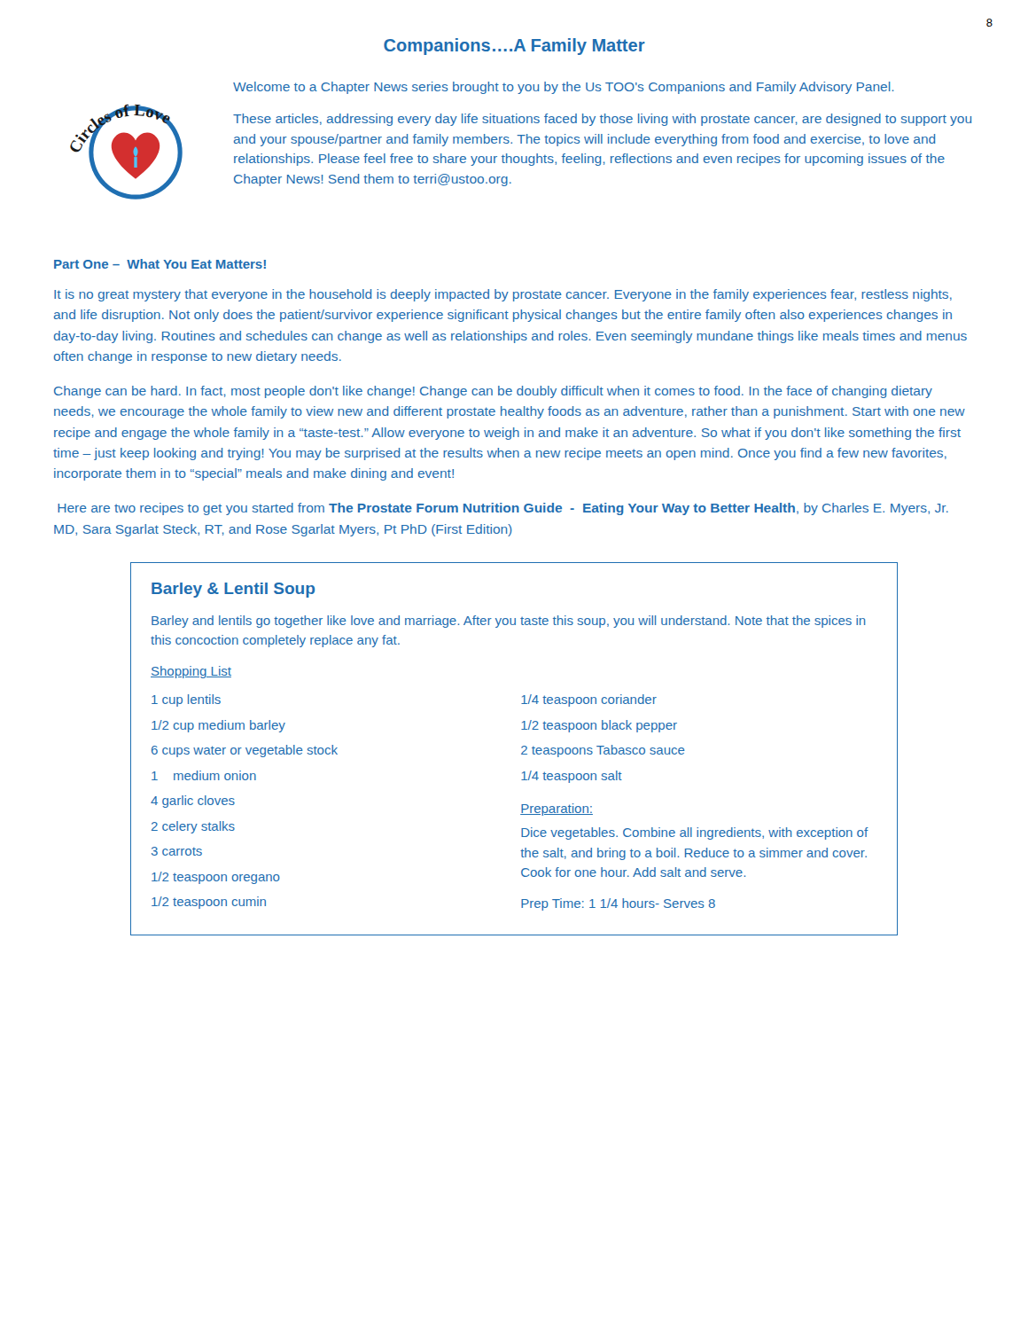8
Companions….A Family Matter
Circles of Love
Welcome to a Chapter News series brought to you by the Us TOO's Companions and Family Advisory Panel.
These articles, addressing every day life situations faced by those living with prostate cancer, are designed to support you and your spouse/partner and family members. The topics will include everything from food and exercise, to love and relationships. Please feel free to share your thoughts, feeling, reflections and even recipes for upcoming issues of the Chapter News! Send them to terri@ustoo.org.
Part One – What You Eat Matters!
It is no great mystery that everyone in the household is deeply impacted by prostate cancer. Everyone in the family experiences fear, restless nights, and life disruption. Not only does the patient/survivor experience significant physical changes but the entire family often also experiences changes in day-to-day living. Routines and schedules can change as well as relationships and roles. Even seemingly mundane things like meals times and menus often change in response to new dietary needs.
Change can be hard. In fact, most people don't like change! Change can be doubly difficult when it comes to food. In the face of changing dietary needs, we encourage the whole family to view new and different prostate healthy foods as an adventure, rather than a punishment. Start with one new recipe and engage the whole family in a “taste-test.” Allow everyone to weigh in and make it an adventure. So what if you don't like something the first time – just keep looking and trying! You may be surprised at the results when a new recipe meets an open mind. Once you find a few new favorites, incorporate them in to “special” meals and make dining and event!
Here are two recipes to get you started from The Prostate Forum Nutrition Guide - Eating Your Way to Better Health, by Charles E. Myers, Jr. MD, Sara Sgarlat Steck, RT, and Rose Sgarlat Myers, Pt PhD (First Edition)
Barley & Lentil Soup
Barley and lentils go together like love and marriage. After you taste this soup, you will understand. Note that the spices in this concoction completely replace any fat.
Shopping List
1 cup lentils
1/2 cup medium barley
6 cups water or vegetable stock
1 medium onion
4 garlic cloves
2 celery stalks
3 carrots
1/2 teaspoon oregano
1/2 teaspoon cumin
1/4 teaspoon coriander
1/2 teaspoon black pepper
2 teaspoons Tabasco sauce
1/4 teaspoon salt
Preparation:
Dice vegetables. Combine all ingredients, with exception of the salt, and bring to a boil. Reduce to a simmer and cover. Cook for one hour. Add salt and serve.
Prep Time: 1 1/4 hours- Serves 8